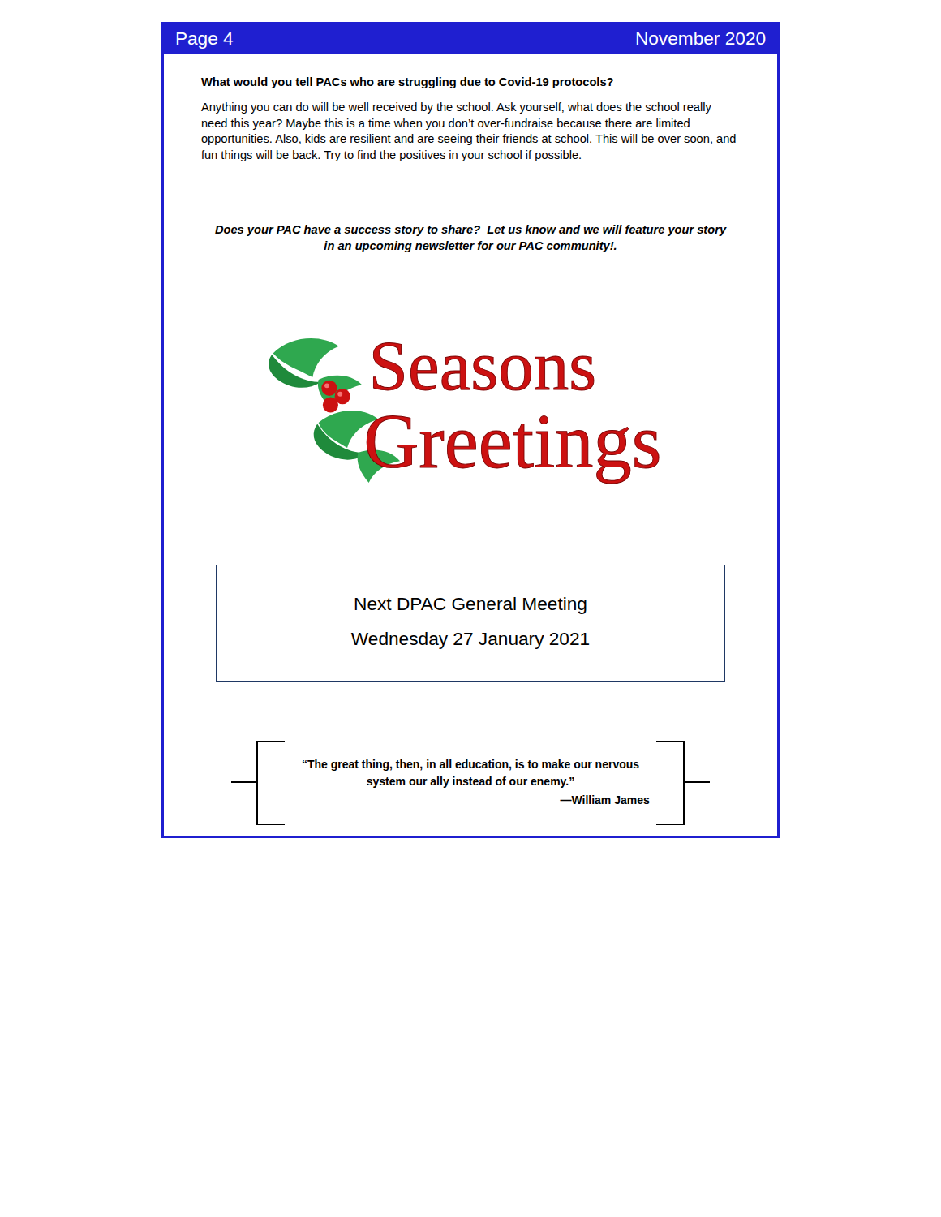Page 4
November 2020
What would you tell PACs who are struggling due to Covid-19 protocols?
Anything you can do will be well received by the school. Ask yourself, what does the school really need this year? Maybe this is a time when you don’t over-fundraise because there are limited opportunities. Also, kids are resilient and are seeing their friends at school. This will be over soon, and fun things will be back. Try to find the positives in your school if possible.
Does your PAC have a success story to share? Let us know and we will feature your story in an upcoming newsletter for our PAC community!.
Seasons Greetings
Next DPAC General Meeting
Wednesday 27 January 2021
“The great thing, then, in all education, is to make our nervous system our ally instead of our enemy.” —William James